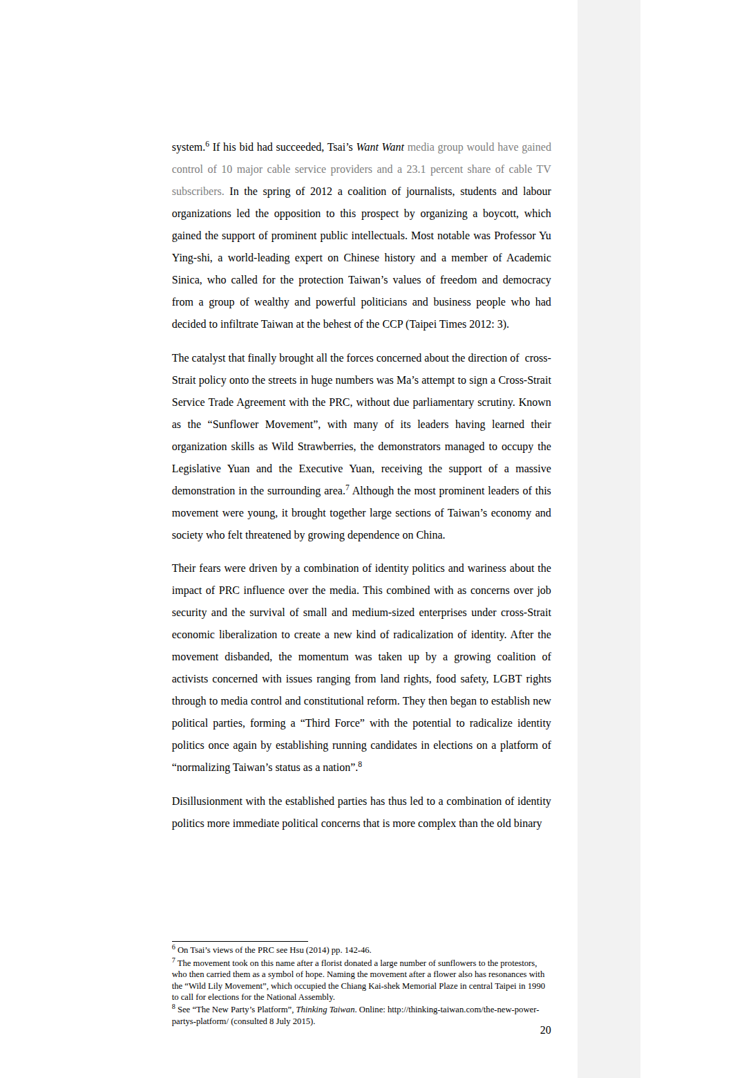system.6 If his bid had succeeded, Tsai’s Want Want media group would have gained control of 10 major cable service providers and a 23.1 percent share of cable TV subscribers. In the spring of 2012 a coalition of journalists, students and labour organizations led the opposition to this prospect by organizing a boycott, which gained the support of prominent public intellectuals. Most notable was Professor Yu Ying-shi, a world-leading expert on Chinese history and a member of Academic Sinica, who called for the protection Taiwan’s values of freedom and democracy from a group of wealthy and powerful politicians and business people who had decided to infiltrate Taiwan at the behest of the CCP (Taipei Times 2012: 3).
The catalyst that finally brought all the forces concerned about the direction of cross-Strait policy onto the streets in huge numbers was Ma’s attempt to sign a Cross-Strait Service Trade Agreement with the PRC, without due parliamentary scrutiny. Known as the “Sunflower Movement”, with many of its leaders having learned their organization skills as Wild Strawberries, the demonstrators managed to occupy the Legislative Yuan and the Executive Yuan, receiving the support of a massive demonstration in the surrounding area.7 Although the most prominent leaders of this movement were young, it brought together large sections of Taiwan’s economy and society who felt threatened by growing dependence on China.
Their fears were driven by a combination of identity politics and wariness about the impact of PRC influence over the media. This combined with as concerns over job security and the survival of small and medium-sized enterprises under cross-Strait economic liberalization to create a new kind of radicalization of identity. After the movement disbanded, the momentum was taken up by a growing coalition of activists concerned with issues ranging from land rights, food safety, LGBT rights through to media control and constitutional reform. They then began to establish new political parties, forming a “Third Force” with the potential to radicalize identity politics once again by establishing running candidates in elections on a platform of “normalizing Taiwan’s status as a nation”.8
Disillusionment with the established parties has thus led to a combination of identity politics more immediate political concerns that is more complex than the old binary
6 On Tsai’s views of the PRC see Hsu (2014) pp. 142-46.
7 The movement took on this name after a florist donated a large number of sunflowers to the protestors, who then carried them as a symbol of hope. Naming the movement after a flower also has resonances with the “Wild Lily Movement”, which occupied the Chiang Kai-shek Memorial Plaze in central Taipei in 1990 to call for elections for the National Assembly.
8 See “The New Party’s Platform”, Thinking Taiwan. Online: http://thinking-taiwan.com/the-new-power-partys-platform/ (consulted 8 July 2015).
20